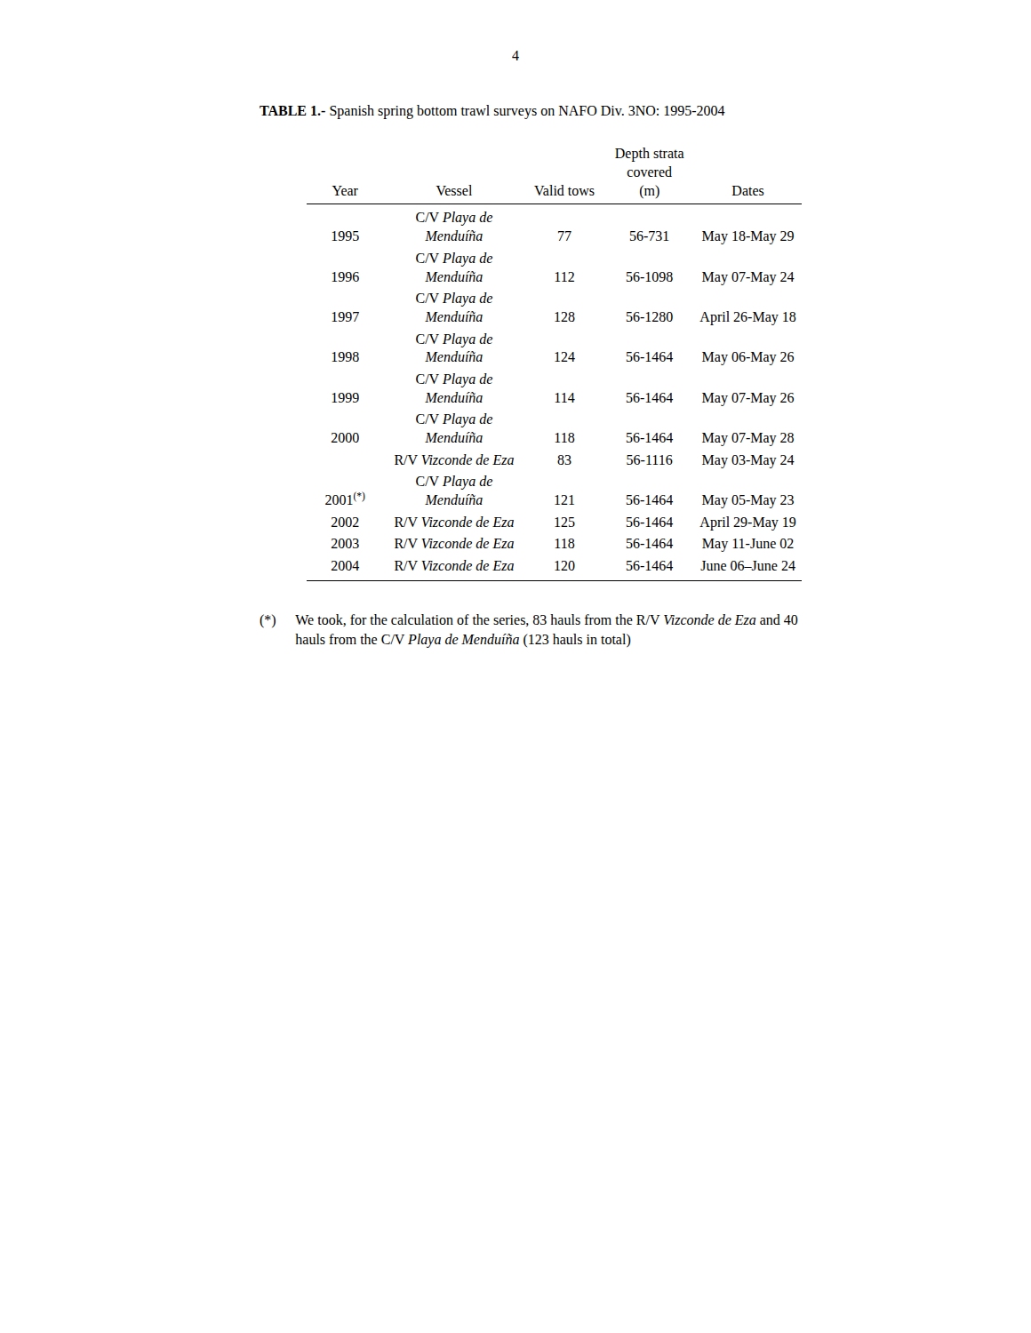4
TABLE 1.- Spanish spring bottom trawl surveys on NAFO Div. 3NO: 1995-2004
| | | | Depth strata covered | |
| --- | --- | --- | --- | --- |
| Year | Vessel | Valid tows | (m) | Dates |
| 1995 | C/V Playa de Menduíña | 77 | 56-731 | May 18-May 29 |
| 1996 | C/V Playa de Menduíña | 112 | 56-1098 | May 07-May 24 |
| 1997 | C/V Playa de Menduíña | 128 | 56-1280 | April 26-May 18 |
| 1998 | C/V Playa de Menduíña | 124 | 56-1464 | May 06-May 26 |
| 1999 | C/V Playa de Menduíña | 114 | 56-1464 | May 07-May 26 |
| 2000 | C/V Playa de Menduíña | 118 | 56-1464 | May 07-May 28 |
| 2001 (*) | R/V Vizconde de Eza | 83 | 56-1116 | May 03-May 24 |
| C/V Playa de Menduíña | 121 | 56-1464 | May 05-May 23 |
| 2002 | R/V Vizconde de Eza | 125 | 56-1464 | April 29-May 19 |
| 2003 | R/V Vizconde de Eza | 118 | 56-1464 | May 11-June 02 |
| 2004 | R/V Vizconde de Eza | 120 | 56-1464 | June 06–June 24 |
(*) We took, for the calculation of the series, 83 hauls from the R/V Vizconde de Eza and 40 hauls from the C/V Playa de Menduíña (123 hauls in total)